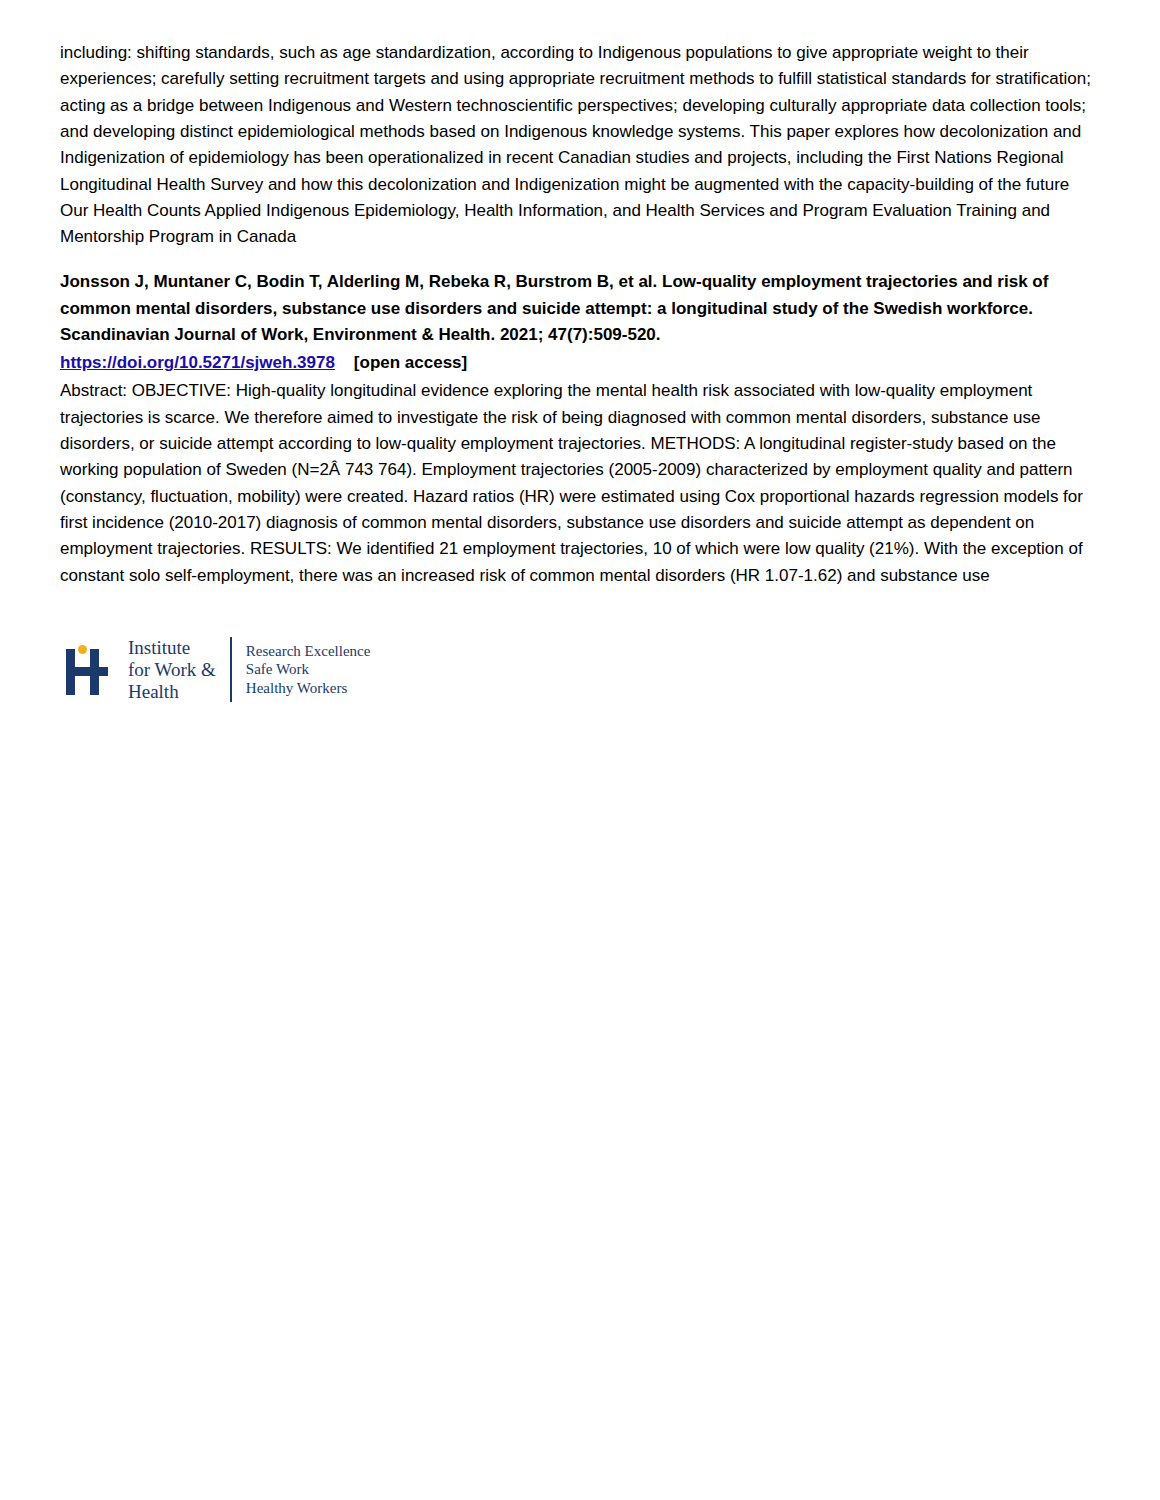including: shifting standards, such as age standardization, according to Indigenous populations to give appropriate weight to their experiences; carefully setting recruitment targets and using appropriate recruitment methods to fulfill statistical standards for stratification; acting as a bridge between Indigenous and Western technoscientific perspectives; developing culturally appropriate data collection tools; and developing distinct epidemiological methods based on Indigenous knowledge systems. This paper explores how decolonization and Indigenization of epidemiology has been operationalized in recent Canadian studies and projects, including the First Nations Regional Longitudinal Health Survey and how this decolonization and Indigenization might be augmented with the capacity-building of the future Our Health Counts Applied Indigenous Epidemiology, Health Information, and Health Services and Program Evaluation Training and Mentorship Program in Canada
Jonsson J, Muntaner C, Bodin T, Alderling M, Rebeka R, Burstrom B, et al. Low-quality employment trajectories and risk of common mental disorders, substance use disorders and suicide attempt: a longitudinal study of the Swedish workforce. Scandinavian Journal of Work, Environment & Health. 2021; 47(7):509-520.
https://doi.org/10.5271/sjweh.3978 [open access]
Abstract: OBJECTIVE: High-quality longitudinal evidence exploring the mental health risk associated with low-quality employment trajectories is scarce. We therefore aimed to investigate the risk of being diagnosed with common mental disorders, substance use disorders, or suicide attempt according to low-quality employment trajectories. METHODS: A longitudinal register-study based on the working population of Sweden (N=2Â 743 764). Employment trajectories (2005-2009) characterized by employment quality and pattern (constancy, fluctuation, mobility) were created. Hazard ratios (HR) were estimated using Cox proportional hazards regression models for first incidence (2010-2017) diagnosis of common mental disorders, substance use disorders and suicide attempt as dependent on employment trajectories. RESULTS: We identified 21 employment trajectories, 10 of which were low quality (21%). With the exception of constant solo self-employment, there was an increased risk of common mental disorders (HR 1.07-1.62) and substance use
Institute
for Work &
Health
Research Excellence
Safe Work
Healthy Workers